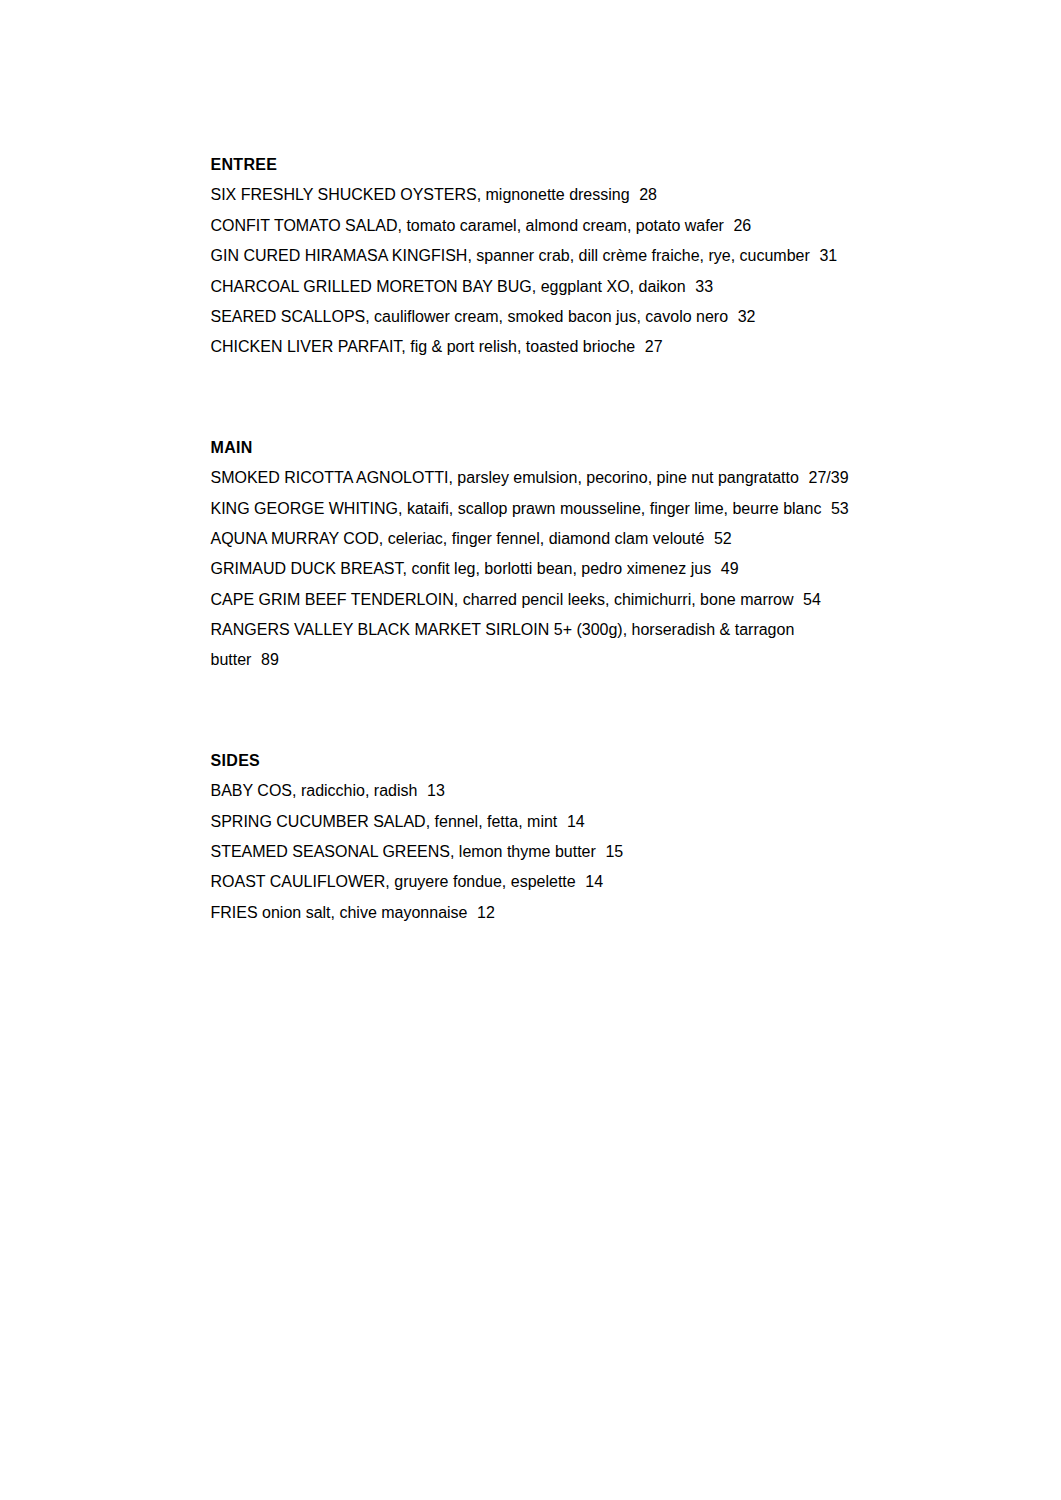ENTREE
SIX FRESHLY SHUCKED OYSTERS, mignonette dressing28
CONFIT TOMATO SALAD, tomato caramel, almond cream, potato wafer26
GIN CURED HIRAMASA KINGFISH, spanner crab, dill crème fraiche, rye, cucumber31
CHARCOAL GRILLED MORETON BAY BUG, eggplant XO, daikon33
SEARED SCALLOPS, cauliflower cream, smoked bacon jus, cavolo nero32
CHICKEN LIVER PARFAIT, fig & port relish, toasted brioche27
MAIN
SMOKED RICOTTA AGNOLOTTI, parsley emulsion, pecorino, pine nut pangratatto27/39
KING GEORGE WHITING, kataifi, scallop prawn mousseline, finger lime, beurre blanc53
AQUNA MURRAY COD, celeriac, finger fennel, diamond clam velouté52
GRIMAUD DUCK BREAST, confit leg, borlotti bean, pedro ximenez jus49
CAPE GRIM BEEF TENDERLOIN, charred pencil leeks, chimichurri, bone marrow54
RANGERS VALLEY BLACK MARKET SIRLOIN 5+ (300g), horseradish & tarragon butter89
SIDES
BABY COS, radicchio, radish13
SPRING CUCUMBER SALAD, fennel, fetta, mint14
STEAMED SEASONAL GREENS, lemon thyme butter15
ROAST CAULIFLOWER, gruyere fondue, espelette14
FRIES onion salt, chive mayonnaise12